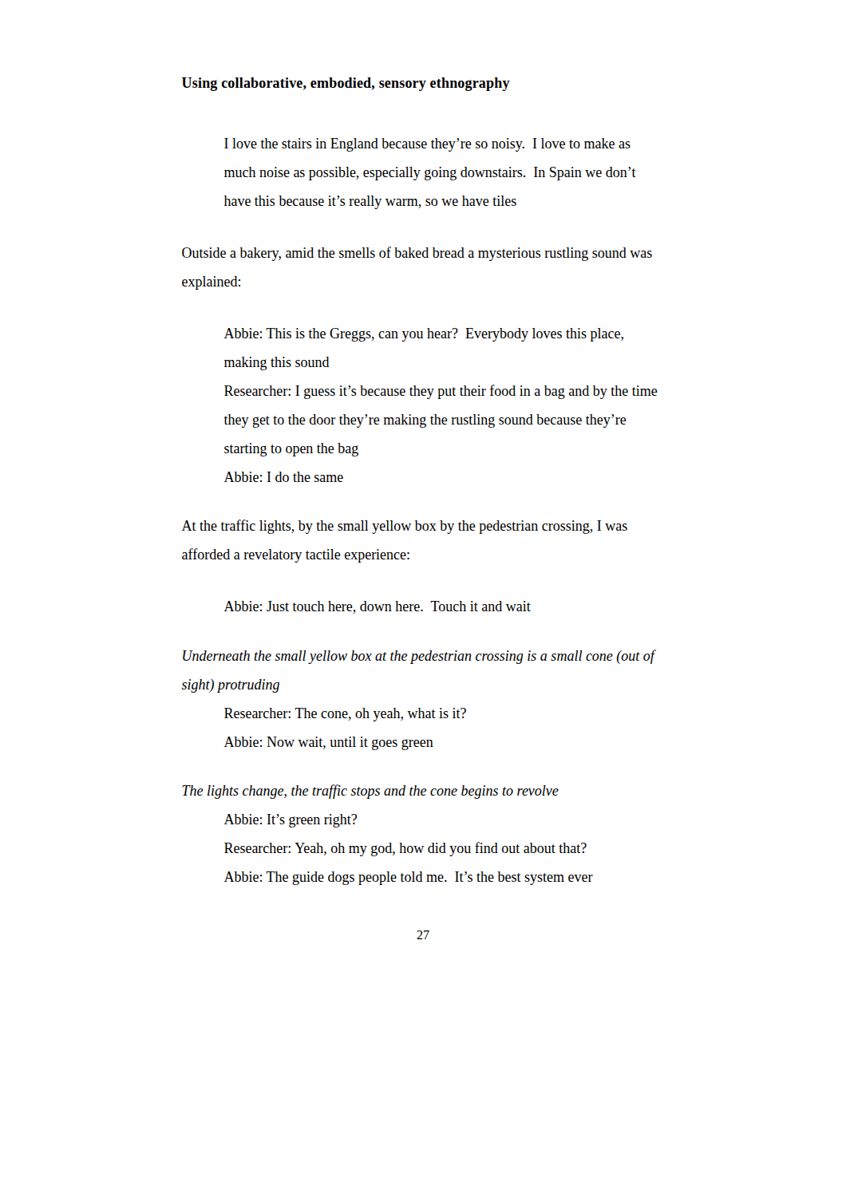Using collaborative, embodied, sensory ethnography
I love the stairs in England because they’re so noisy. I love to make as much noise as possible, especially going downstairs. In Spain we don’t have this because it’s really warm, so we have tiles
Outside a bakery, amid the smells of baked bread a mysterious rustling sound was explained:
Abbie: This is the Greggs, can you hear? Everybody loves this place, making this sound
Researcher: I guess it’s because they put their food in a bag and by the time they get to the door they’re making the rustling sound because they’re starting to open the bag
Abbie: I do the same
At the traffic lights, by the small yellow box by the pedestrian crossing, I was afforded a revelatory tactile experience:
Abbie: Just touch here, down here. Touch it and wait
Underneath the small yellow box at the pedestrian crossing is a small cone (out of sight) protruding
Researcher: The cone, oh yeah, what is it?
Abbie: Now wait, until it goes green
The lights change, the traffic stops and the cone begins to revolve
Abbie: It’s green right?
Researcher: Yeah, oh my god, how did you find out about that?
Abbie: The guide dogs people told me. It’s the best system ever
27